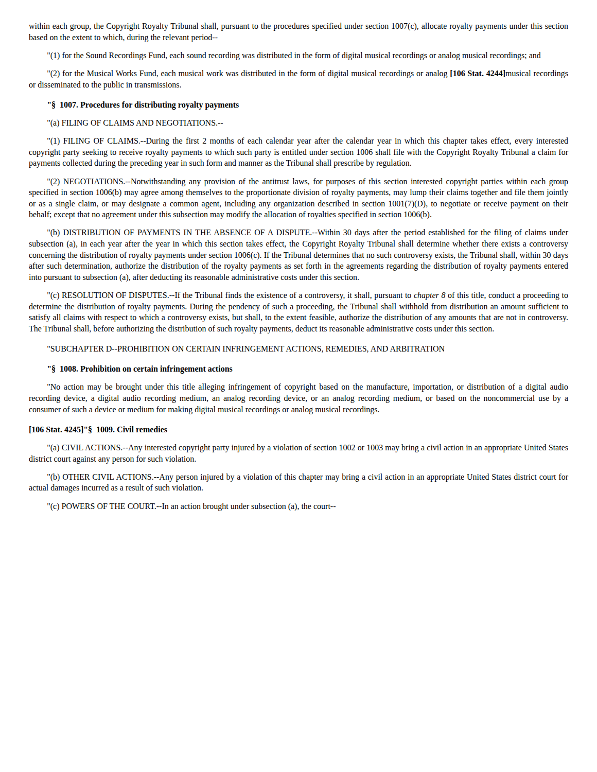within each group, the Copyright Royalty Tribunal shall, pursuant to the procedures specified under section 1007(c), allocate royalty payments under this section based on the extent to which, during the relevant period--
"(1) for the Sound Recordings Fund, each sound recording was distributed in the form of digital musical recordings or analog musical recordings; and
"(2) for the Musical Works Fund, each musical work was distributed in the form of digital musical recordings or analog [106 Stat. 4244] musical recordings or disseminated to the public in transmissions.
"§ 1007. Procedures for distributing royalty payments
"(a) FILING OF CLAIMS AND NEGOTIATIONS.--
"(1) FILING OF CLAIMS.--During the first 2 months of each calendar year after the calendar year in which this chapter takes effect, every interested copyright party seeking to receive royalty payments to which such party is entitled under section 1006 shall file with the Copyright Royalty Tribunal a claim for payments collected during the preceding year in such form and manner as the Tribunal shall prescribe by regulation.
"(2) NEGOTIATIONS.--Notwithstanding any provision of the antitrust laws, for purposes of this section interested copyright parties within each group specified in section 1006(b) may agree among themselves to the proportionate division of royalty payments, may lump their claims together and file them jointly or as a single claim, or may designate a common agent, including any organization described in section 1001(7)(D), to negotiate or receive payment on their behalf; except that no agreement under this subsection may modify the allocation of royalties specified in section 1006(b).
"(b) DISTRIBUTION OF PAYMENTS IN THE ABSENCE OF A DISPUTE.--Within 30 days after the period established for the filing of claims under subsection (a), in each year after the year in which this section takes effect, the Copyright Royalty Tribunal shall determine whether there exists a controversy concerning the distribution of royalty payments under section 1006(c). If the Tribunal determines that no such controversy exists, the Tribunal shall, within 30 days after such determination, authorize the distribution of the royalty payments as set forth in the agreements regarding the distribution of royalty payments entered into pursuant to subsection (a), after deducting its reasonable administrative costs under this section.
"(c) RESOLUTION OF DISPUTES.--If the Tribunal finds the existence of a controversy, it shall, pursuant to chapter 8 of this title, conduct a proceeding to determine the distribution of royalty payments. During the pendency of such a proceeding, the Tribunal shall withhold from distribution an amount sufficient to satisfy all claims with respect to which a controversy exists, but shall, to the extent feasible, authorize the distribution of any amounts that are not in controversy. The Tribunal shall, before authorizing the distribution of such royalty payments, deduct its reasonable administrative costs under this section.
"SUBCHAPTER D--PROHIBITION ON CERTAIN INFRINGEMENT ACTIONS, REMEDIES, AND ARBITRATION
"§ 1008. Prohibition on certain infringement actions
"No action may be brought under this title alleging infringement of copyright based on the manufacture, importation, or distribution of a digital audio recording device, a digital audio recording medium, an analog recording device, or an analog recording medium, or based on the noncommercial use by a consumer of such a device or medium for making digital musical recordings or analog musical recordings.
[106 Stat. 4245]"§ 1009. Civil remedies
"(a) CIVIL ACTIONS.--Any interested copyright party injured by a violation of section 1002 or 1003 may bring a civil action in an appropriate United States district court against any person for such violation.
"(b) OTHER CIVIL ACTIONS.--Any person injured by a violation of this chapter may bring a civil action in an appropriate United States district court for actual damages incurred as a result of such violation.
"(c) POWERS OF THE COURT.--In an action brought under subsection (a), the court--